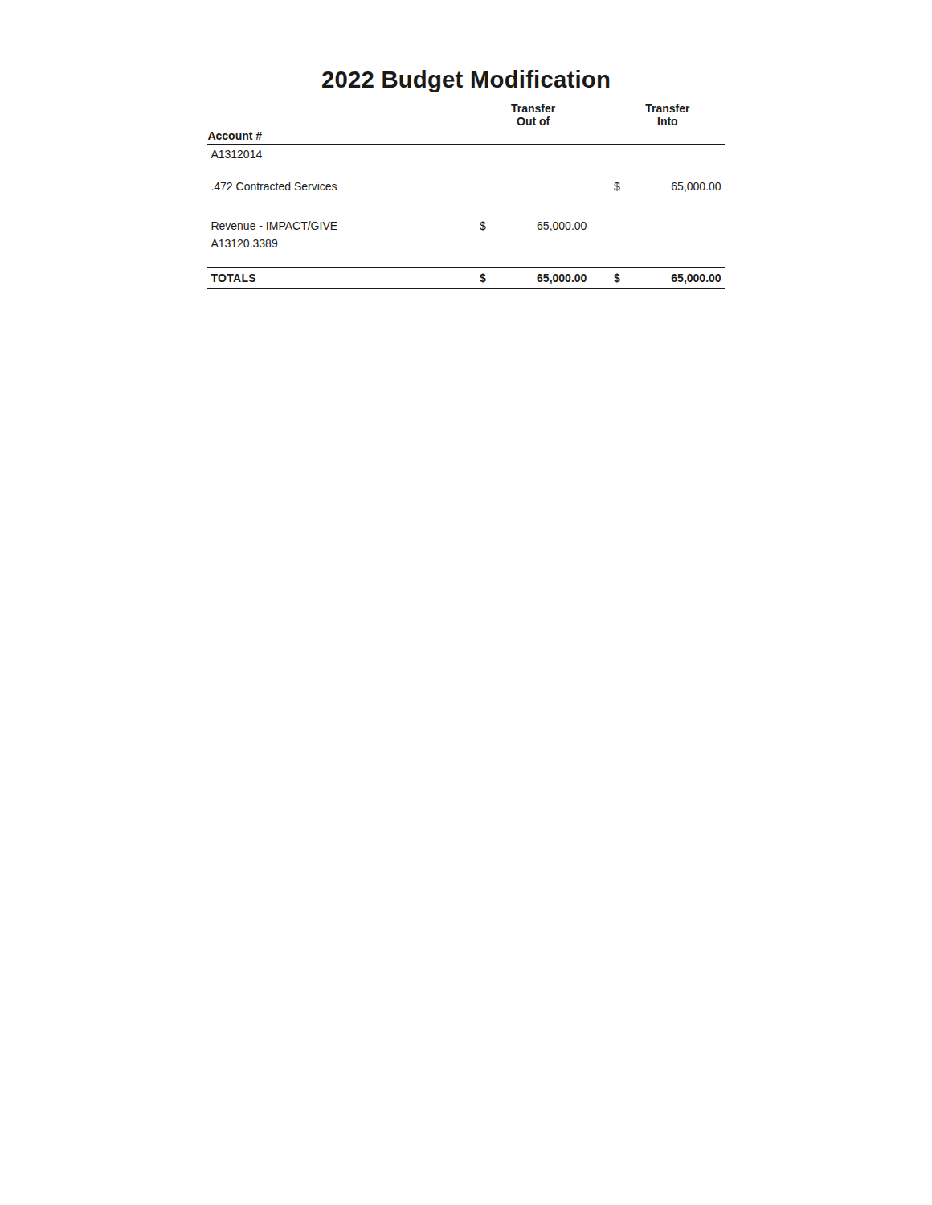2022 Budget Modification
| | Transfer Out of | | Transfer Into |
| --- | --- | --- | --- |
| Account # | | | |
| A1312014 | | | | | |
| .472 Contracted Services | | | | $ | 65,000.00 |
| Revenue - IMPACT/GIVE | $ | 65,000.00 | | | |
| A13120.3389 | | | | | |
| TOTALS | $ | 65,000.00 | | $ | 65,000.00 |